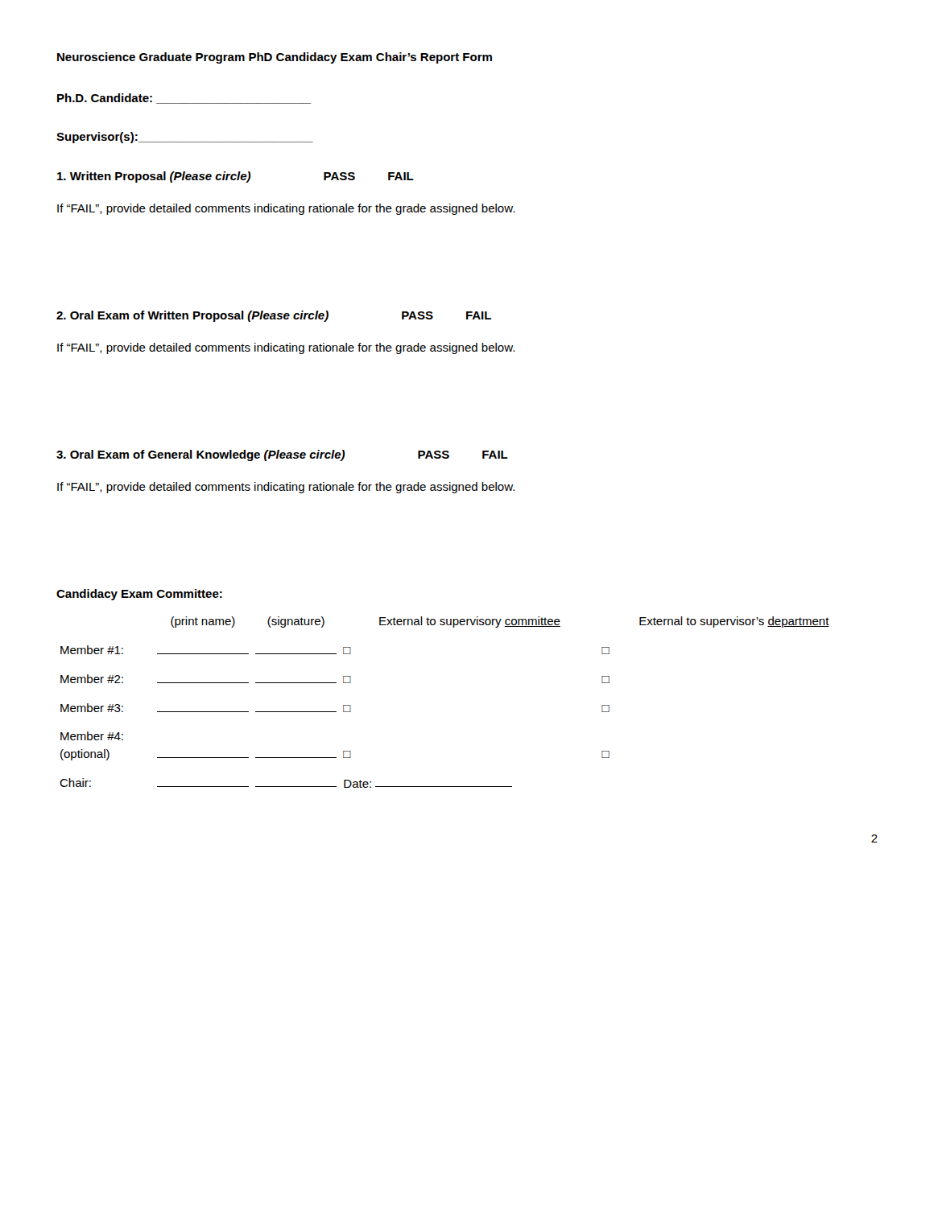Neuroscience Graduate Program PhD Candidacy Exam Chair’s Report Form
Ph.D. Candidate: _______________________
Supervisor(s):__________________________
1. Written Proposal (Please circle) PASS FAIL
If “FAIL”, provide detailed comments indicating rationale for the grade assigned below.
2. Oral Exam of Written Proposal (Please circle) PASS FAIL
If “FAIL”, provide detailed comments indicating rationale for the grade assigned below.
3. Oral Exam of General Knowledge (Please circle) PASS FAIL
If “FAIL”, provide detailed comments indicating rationale for the grade assigned below.
Candidacy Exam Committee:
| | (print name) | (signature) | External to supervisory committee | External to supervisor’s department | |
| --- | --- | --- | --- | --- | --- |
| Member #1: | | | □ | □ | |
| Member #2: | | | □ | □ | |
| Member #3: | | | □ | □ | |
| Member #4: (optional) | | | □ | □ | |
| Chair: | | | Date: |
2